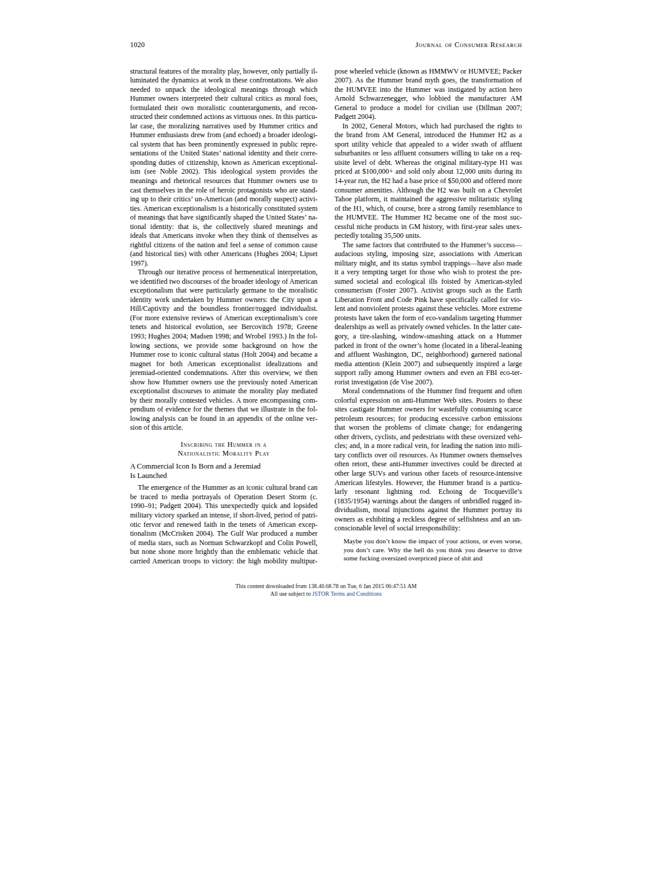1020 Journal of Consumer Research
structural features of the morality play, however, only partially illuminated the dynamics at work in these confrontations. We also needed to unpack the ideological meanings through which Hummer owners interpreted their cultural critics as moral foes, formulated their own moralistic counterarguments, and reconstructed their condemned actions as virtuous ones. In this particular case, the moralizing narratives used by Hummer critics and Hummer enthusiasts drew from (and echoed) a broader ideological system that has been prominently expressed in public representations of the United States’ national identity and their corresponding duties of citizenship, known as American exceptionalism (see Noble 2002). This ideological system provides the meanings and rhetorical resources that Hummer owners use to cast themselves in the role of heroic protagonists who are standing up to their critics’ un-American (and morally suspect) activities. American exceptionalism is a historically constituted system of meanings that have significantly shaped the United States’ national identity: that is, the collectively shared meanings and ideals that Americans invoke when they think of themselves as rightful citizens of the nation and feel a sense of common cause (and historical ties) with other Americans (Hughes 2004; Lipset 1997).
Through our iterative process of hermeneutical interpretation, we identified two discourses of the broader ideology of American exceptionalism that were particularly germane to the moralistic identity work undertaken by Hummer owners: the City upon a Hill/Captivity and the boundless frontier/rugged individualist. (For more extensive reviews of American exceptionalism’s core tenets and historical evolution, see Bercovitch 1978; Greene 1993; Hughes 2004; Madsen 1998; and Wrobel 1993.) In the following sections, we provide some background on how the Hummer rose to iconic cultural status (Holt 2004) and became a magnet for both American exceptionalist idealizations and jeremiad-oriented condemnations. After this overview, we then show how Hummer owners use the previously noted American exceptionalist discourses to animate the morality play mediated by their morally contested vehicles. A more encompassing compendium of evidence for the themes that we illustrate in the following analysis can be found in an appendix of the online version of this article.
Inscribing the Hummer in a
Nationalistic Morality Play
A Commercial Icon Is Born and a Jeremiad
Is Launched
The emergence of the Hummer as an iconic cultural brand can be traced to media portrayals of Operation Desert Storm (c. 1990–91; Padgett 2004). This unexpectedly quick and lopsided military victory sparked an intense, if short-lived, period of patriotic fervor and renewed faith in the tenets of American exceptionalism (McCrisken 2004). The Gulf War produced a number of media stars, such as Norman Schwarzkopf and Colin Powell, but none shone more brightly than the emblematic vehicle that carried American troops to victory: the high mobility multipurpose wheeled vehicle (known as HMMWV or HUMVEE; Packer 2007). As the Hummer brand myth goes, the transformation of the HUMVEE into the Hummer was instigated by action hero Arnold Schwarzenegger, who lobbied the manufacturer AM General to produce a model for civilian use (Dillman 2007; Padgett 2004).
In 2002, General Motors, which had purchased the rights to the brand from AM General, introduced the Hummer H2 as a sport utility vehicle that appealed to a wider swath of affluent suburbanites or less affluent consumers willing to take on a requisite level of debt. Whereas the original military-type H1 was priced at $100,000+ and sold only about 12,000 units during its 14-year run, the H2 had a base price of $50,000 and offered more consumer amenities. Although the H2 was built on a Chevrolet Tahoe platform, it maintained the aggressive militaristic styling of the H1, which, of course, bore a strong family resemblance to the HUMVEE. The Hummer H2 became one of the most successful niche products in GM history, with first-year sales unexpectedly totaling 35,500 units.
The same factors that contributed to the Hummer’s success—audacious styling, imposing size, associations with American military might, and its status symbol trappings—have also made it a very tempting target for those who wish to protest the presumed societal and ecological ills foisted by American-styled consumerism (Foster 2007). Activist groups such as the Earth Liberation Front and Code Pink have specifically called for violent and nonviolent protests against these vehicles. More extreme protests have taken the form of eco-vandalism targeting Hummer dealerships as well as privately owned vehicles. In the latter category, a tire-slashing, window-smashing attack on a Hummer parked in front of the owner’s home (located in a liberal-leaning and affluent Washington, DC, neighborhood) garnered national media attention (Klein 2007) and subsequently inspired a large support rally among Hummer owners and even an FBI eco-terrorist investigation (de Vise 2007).
Moral condemnations of the Hummer find frequent and often colorful expression on anti-Hummer Web sites. Posters to these sites castigate Hummer owners for wastefully consuming scarce petroleum resources; for producing excessive carbon emissions that worsen the problems of climate change; for endangering other drivers, cyclists, and pedestrians with these oversized vehicles; and, in a more radical vein, for leading the nation into military conflicts over oil resources. As Hummer owners themselves often retort, these anti-Hummer invectives could be directed at other large SUVs and various other facets of resource-intensive American lifestyles. However, the Hummer brand is a particularly resonant lightning rod. Echoing de Tocqueville’s (1835/1954) warnings about the dangers of unbridled rugged individualism, moral injunctions against the Hummer portray its owners as exhibiting a reckless degree of selfishness and an unconscionable level of social irresponsibility:
Maybe you don’t know the impact of your actions, or even worse, you don’t care. Why the hell do you think you deserve to drive some fucking oversized overpriced piece of shit and
This content downloaded from 138.40.68.78 on Tue, 6 Jan 2015 06:47:51 AM
All use subject to JSTOR Terms and Conditions